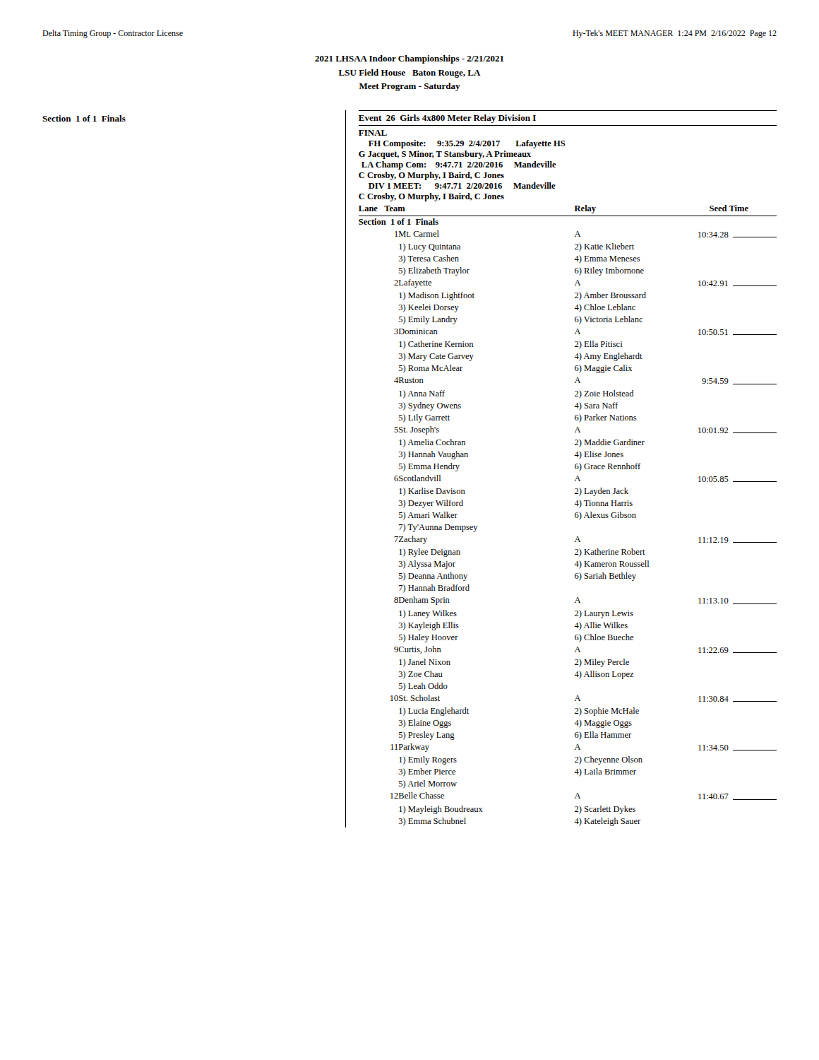Delta Timing Group - Contractor License
Hy-Tek's MEET MANAGER 1:24 PM 2/16/2022 Page 12
2021 LHSAA Indoor Championships - 2/21/2021
LSU Field House Baton Rouge, LA
Meet Program - Saturday
Section 1 of 1 Finals
Event 26 Girls 4x800 Meter Relay Division I
FINAL
FH Composite: 9:35.29 2/4/2017 Lafayette HS
G Jacquet, S Minor, T Stansbury, A Primeaux
LA Champ Com: 9:47.71 2/20/2016 Mandeville
C Crosby, O Murphy, I Baird, C Jones
DIV 1 MEET: 9:47.71 2/20/2016 Mandeville
C Crosby, O Murphy, I Baird, C Jones
| Lane Team | Relay | Seed Time |
| --- | --- | --- |
| Section 1 of 1 Finals |
| 1 | Mt. Carmel | A | 10:34.28 |
| | 1) Lucy Quintana | 2) Katie Kliebert |
| | 3) Teresa Cashen | 4) Emma Meneses |
| | 5) Elizabeth Traylor | 6) Riley Imbornone |
| 2 | Lafayette | A | 10:42.91 |
| | 1) Madison Lightfoot | 2) Amber Broussard |
| | 3) Keelei Dorsey | 4) Chloe Leblanc |
| | 5) Emily Landry | 6) Victoria Leblanc |
| 3 | Dominican | A | 10:50.51 |
| | 1) Catherine Kernion | 2) Ella Pitisci |
| | 3) Mary Cate Garvey | 4) Amy Englehardt |
| | 5) Roma McAlear | 6) Maggie Calix |
| 4 | Ruston | A | 9:54.59 |
| | 1) Anna Naff | 2) Zoie Holstead |
| | 3) Sydney Owens | 4) Sara Naff |
| | 5) Lily Garrett | 6) Parker Nations |
| 5 | St. Joseph's | A | 10:01.92 |
| | 1) Amelia Cochran | 2) Maddie Gardiner |
| | 3) Hannah Vaughan | 4) Elise Jones |
| | 5) Emma Hendry | 6) Grace Rennhoff |
| 6 | Scotlandvill | A | 10:05.85 |
| | 1) Karlise Davison | 2) Layden Jack |
| | 3) Dezyer Wilford | 4) Tionna Harris |
| | 5) Amari Walker | 6) Alexus Gibson |
| | 7) Ty'Aunna Dempsey | |
| 7 | Zachary | A | 11:12.19 |
| | 1) Rylee Deignan | 2) Katherine Robert |
| | 3) Alyssa Major | 4) Kameron Roussell |
| | 5) Deanna Anthony | 6) Sariah Bethley |
| | 7) Hannah Bradford | |
| 8 | Denham Sprin | A | 11:13.10 |
| | 1) Laney Wilkes | 2) Lauryn Lewis |
| | 3) Kayleigh Ellis | 4) Allie Wilkes |
| | 5) Haley Hoover | 6) Chloe Bueche |
| 9 | Curtis, John | A | 11:22.69 |
| | 1) Janel Nixon | 2) Miley Percle |
| | 3) Zoe Chau | 4) Allison Lopez |
| | 5) Leah Oddo | |
| 10 | St. Scholast | A | 11:30.84 |
| | 1) Lucia Englehardt | 2) Sophie McHale |
| | 3) Elaine Oggs | 4) Maggie Oggs |
| | 5) Presley Lang | 6) Ella Hammer |
| 11 | Parkway | A | 11:34.50 |
| | 1) Emily Rogers | 2) Cheyenne Olson |
| | 3) Ember Pierce | 4) Laila Brimmer |
| | 5) Ariel Morrow | |
| 12 | Belle Chasse | A | 11:40.67 |
| | 1) Mayleigh Boudreaux | 2) Scarlett Dykes |
| | 3) Emma Schubnel | 4) Kateleigh Sauer |